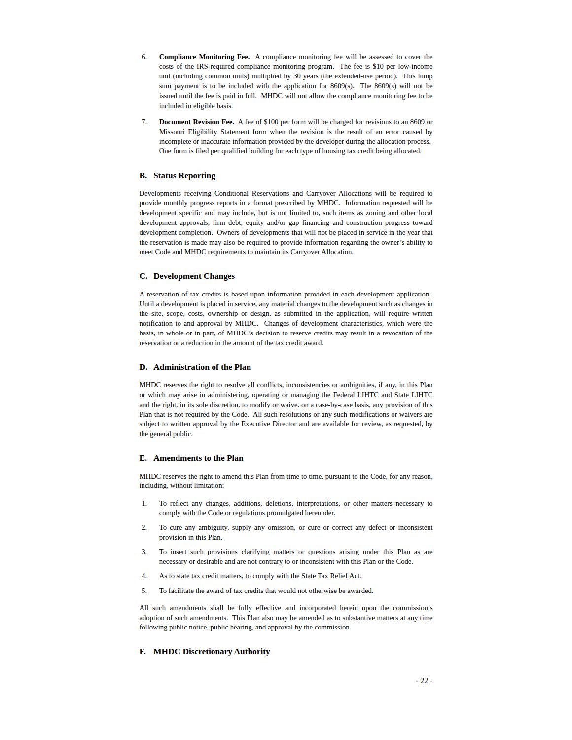6. Compliance Monitoring Fee. A compliance monitoring fee will be assessed to cover the costs of the IRS-required compliance monitoring program. The fee is $10 per low-income unit (including common units) multiplied by 30 years (the extended-use period). This lump sum payment is to be included with the application for 8609(s). The 8609(s) will not be issued until the fee is paid in full. MHDC will not allow the compliance monitoring fee to be included in eligible basis.
7. Document Revision Fee. A fee of $100 per form will be charged for revisions to an 8609 or Missouri Eligibility Statement form when the revision is the result of an error caused by incomplete or inaccurate information provided by the developer during the allocation process. One form is filed per qualified building for each type of housing tax credit being allocated.
B. Status Reporting
Developments receiving Conditional Reservations and Carryover Allocations will be required to provide monthly progress reports in a format prescribed by MHDC. Information requested will be development specific and may include, but is not limited to, such items as zoning and other local development approvals, firm debt, equity and/or gap financing and construction progress toward development completion. Owners of developments that will not be placed in service in the year that the reservation is made may also be required to provide information regarding the owner’s ability to meet Code and MHDC requirements to maintain its Carryover Allocation.
C. Development Changes
A reservation of tax credits is based upon information provided in each development application. Until a development is placed in service, any material changes to the development such as changes in the site, scope, costs, ownership or design, as submitted in the application, will require written notification to and approval by MHDC. Changes of development characteristics, which were the basis, in whole or in part, of MHDC’s decision to reserve credits may result in a revocation of the reservation or a reduction in the amount of the tax credit award.
D. Administration of the Plan
MHDC reserves the right to resolve all conflicts, inconsistencies or ambiguities, if any, in this Plan or which may arise in administering, operating or managing the Federal LIHTC and State LIHTC and the right, in its sole discretion, to modify or waive, on a case-by-case basis, any provision of this Plan that is not required by the Code. All such resolutions or any such modifications or waivers are subject to written approval by the Executive Director and are available for review, as requested, by the general public.
E. Amendments to the Plan
MHDC reserves the right to amend this Plan from time to time, pursuant to the Code, for any reason, including, without limitation:
1. To reflect any changes, additions, deletions, interpretations, or other matters necessary to comply with the Code or regulations promulgated hereunder.
2. To cure any ambiguity, supply any omission, or cure or correct any defect or inconsistent provision in this Plan.
3. To insert such provisions clarifying matters or questions arising under this Plan as are necessary or desirable and are not contrary to or inconsistent with this Plan or the Code.
4. As to state tax credit matters, to comply with the State Tax Relief Act.
5. To facilitate the award of tax credits that would not otherwise be awarded.
All such amendments shall be fully effective and incorporated herein upon the commission’s adoption of such amendments. This Plan also may be amended as to substantive matters at any time following public notice, public hearing, and approval by the commission.
F. MHDC Discretionary Authority
- 22 -